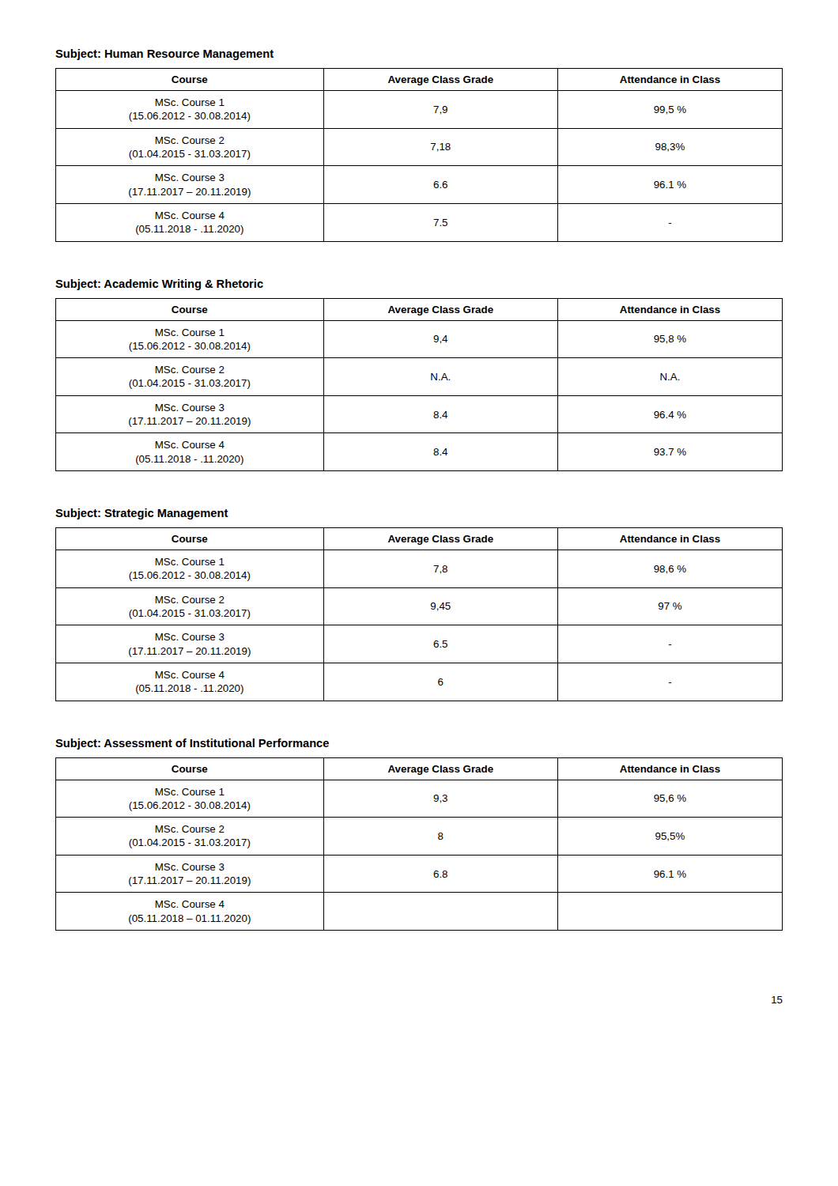Subject: Human Resource Management
| Course | Average Class Grade | Attendance in Class |
| --- | --- | --- |
| MSc. Course 1 (15.06.2012 - 30.08.2014) | 7,9 | 99,5 % |
| MSc. Course 2 (01.04.2015 - 31.03.2017) | 7,18 | 98,3% |
| MSc. Course 3 (17.11.2017 – 20.11.2019) | 6.6 | 96.1 % |
| MSc. Course 4 (05.11.2018 - .11.2020) | 7.5 | - |
Subject: Academic Writing & Rhetoric
| Course | Average Class Grade | Attendance in Class |
| --- | --- | --- |
| MSc. Course 1 (15.06.2012 - 30.08.2014) | 9,4 | 95,8 % |
| MSc. Course 2 (01.04.2015 - 31.03.2017) | N.A. | N.A. |
| MSc. Course 3 (17.11.2017 – 20.11.2019) | 8.4 | 96.4 % |
| MSc. Course 4 (05.11.2018 - .11.2020) | 8.4 | 93.7 % |
Subject: Strategic Management
| Course | Average Class Grade | Attendance in Class |
| --- | --- | --- |
| MSc. Course 1 (15.06.2012 - 30.08.2014) | 7,8 | 98,6 % |
| MSc. Course 2 (01.04.2015 - 31.03.2017) | 9,45 | 97 % |
| MSc. Course 3 (17.11.2017 – 20.11.2019) | 6.5 | - |
| MSc. Course 4 (05.11.2018 - .11.2020) | 6 | - |
Subject: Assessment of Institutional Performance
| Course | Average Class Grade | Attendance in Class |
| --- | --- | --- |
| MSc. Course 1 (15.06.2012 - 30.08.2014) | 9,3 | 95,6 % |
| MSc. Course 2 (01.04.2015 - 31.03.2017) | 8 | 95,5% |
| MSc. Course 3 (17.11.2017 – 20.11.2019) | 6.8 | 96.1 % |
| MSc. Course 4 (05.11.2018 – 01.11.2020) | | |
15